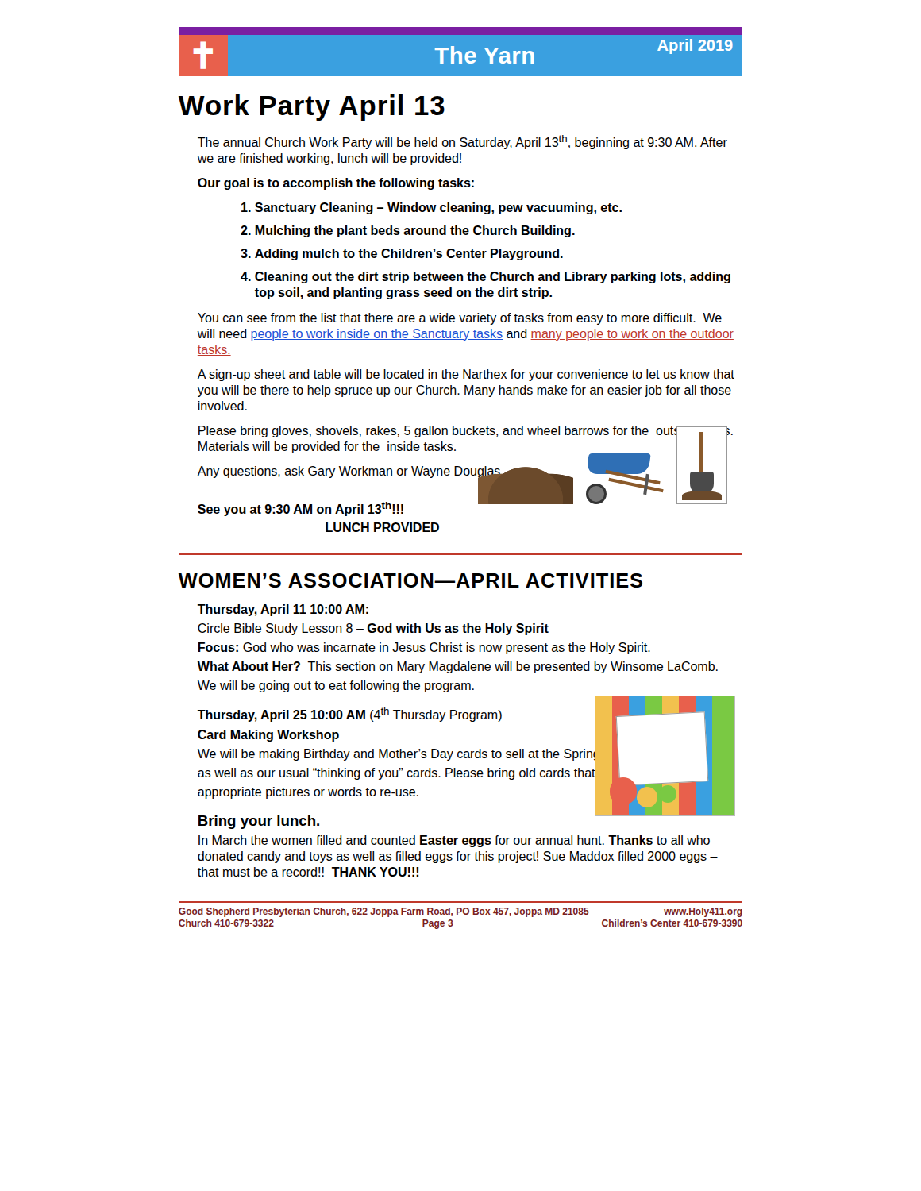✝
The Yarn April 2019
Work Party April 13
The annual Church Work Party will be held on Saturday, April 13th, beginning at 9:30 AM. After we are finished working, lunch will be provided!
Our goal is to accomplish the following tasks:
Sanctuary Cleaning – Window cleaning, pew vacuuming, etc.
Mulching the plant beds around the Church Building.
Adding mulch to the Children’s Center Playground.
Cleaning out the dirt strip between the Church and Library parking lots, adding top soil, and planting grass seed on the dirt strip.
You can see from the list that there are a wide variety of tasks from easy to more difficult. We will need people to work inside on the Sanctuary tasks and many people to work on the outdoor tasks.
A sign-up sheet and table will be located in the Narthex for your convenience to let us know that you will be there to help spruce up our Church. Many hands make for an easier job for all those involved.
Please bring gloves, shovels, rakes, 5 gallon buckets, and wheel barrows for the outside tasks. Materials will be provided for the inside tasks.
Any questions, ask Gary Workman or Wayne Douglas.
See you at 9:30 AM on April 13th!!!
LUNCH PROVIDED
WOMEN’S ASSOCIATION—APRIL ACTIVITIES
Thursday, April 11 10:00 AM:
Circle Bible Study Lesson 8 – God with Us as the Holy Spirit
Focus: God who was incarnate in Jesus Christ is now present as the Holy Spirit.
What About Her? This section on Mary Magdalene will be presented by Winsome LaComb.
We will be going out to eat following the program.
Thursday, April 25 10:00 AM (4th Thursday Program)
Card Making Workshop
We will be making Birthday and Mother’s Day cards to sell at the Spring Fling,
as well as our usual “thinking of you” cards. Please bring old cards that have
appropriate pictures or words to re-use.
Bring your lunch.
In March the women filled and counted Easter eggs for our annual hunt. Thanks to all who donated candy and toys as well as filled eggs for this project! Sue Maddox filled 2000 eggs – that must be a record!! THANK YOU!!!
Good Shepherd Presbyterian Church, 622 Joppa Farm Road, PO Box 457, Joppa MD 21085 www.Holy411.org
Church 410-679-3322 Page 3 Children’s Center 410-679-3390